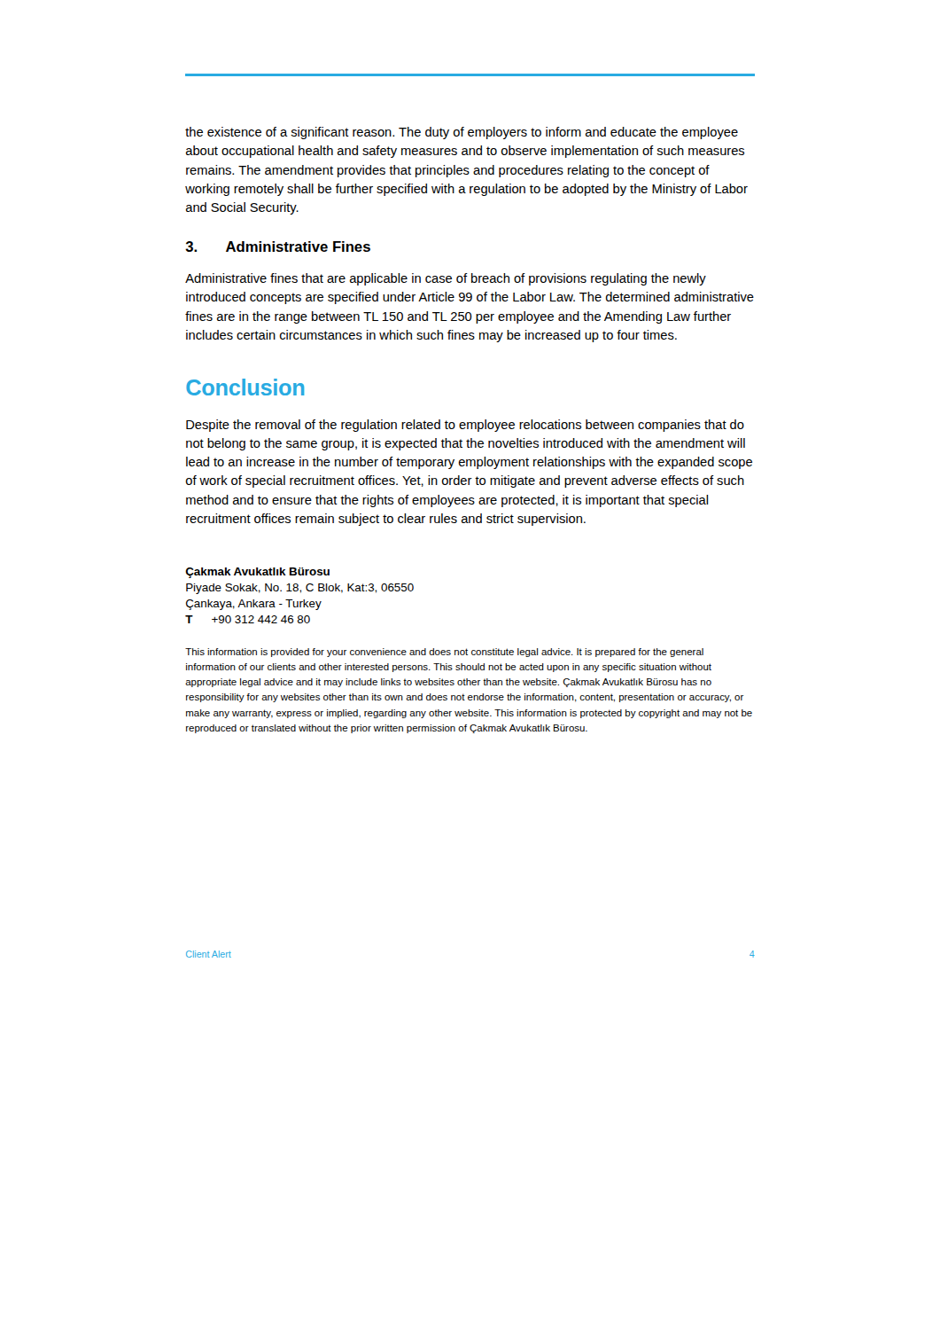the existence of a significant reason. The duty of employers to inform and educate the employee about occupational health and safety measures and to observe implementation of such measures remains. The amendment provides that principles and procedures relating to the concept of working remotely shall be further specified with a regulation to be adopted by the Ministry of Labor and Social Security.
3. Administrative Fines
Administrative fines that are applicable in case of breach of provisions regulating the newly introduced concepts are specified under Article 99 of the Labor Law. The determined administrative fines are in the range between TL 150 and TL 250 per employee and the Amending Law further includes certain circumstances in which such fines may be increased up to four times.
Conclusion
Despite the removal of the regulation related to employee relocations between companies that do not belong to the same group, it is expected that the novelties introduced with the amendment will lead to an increase in the number of temporary employment relationships with the expanded scope of work of special recruitment offices. Yet, in order to mitigate and prevent adverse effects of such method and to ensure that the rights of employees are protected, it is important that special recruitment offices remain subject to clear rules and strict supervision.
Çakmak Avukatlık Bürosu
Piyade Sokak, No. 18, C Blok, Kat:3, 06550
Çankaya, Ankara - Turkey
T+90 312 442 46 80
This information is provided for your convenience and does not constitute legal advice. It is prepared for the general information of our clients and other interested persons. This should not be acted upon in any specific situation without appropriate legal advice and it may include links to websites other than the website. Çakmak Avukatlık Bürosu has no responsibility for any websites other than its own and does not endorse the information, content, presentation or accuracy, or make any warranty, express or implied, regarding any other website. This information is protected by copyright and may not be reproduced or translated without the prior written permission of Çakmak Avukatlık Bürosu.
Client Alert 4